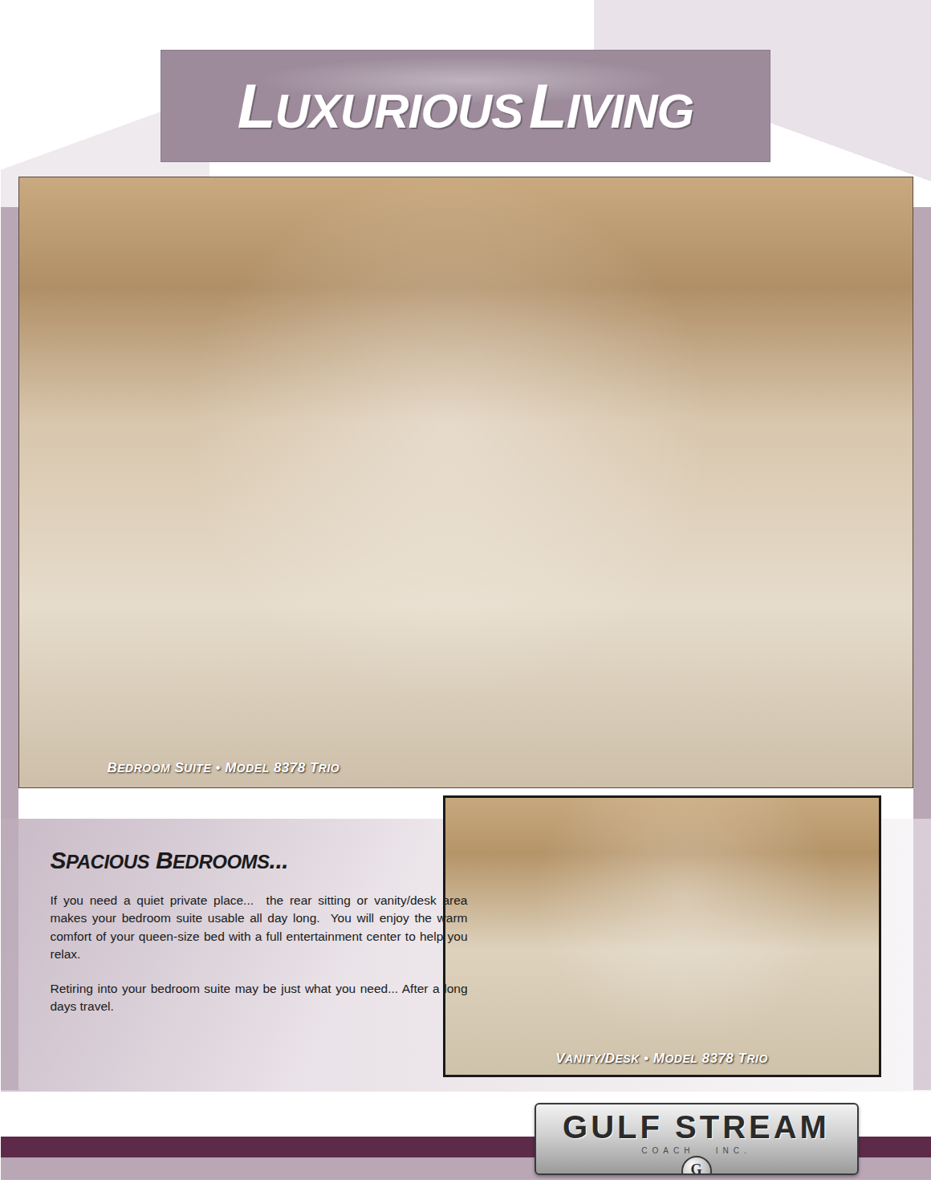LUXURIOUS LIVING
BEDROOM SUITE • MODEL 8378 TRIO
VANITY/DESK • MODEL 8378 TRIO
SPACIOUS BEDROOMS...
If you need a quiet private place... the rear sitting or vanity/desk area makes your bedroom suite usable all day long. You will enjoy the warm comfort of your queen-size bed with a full entertainment center to help you relax.
Retiring into your bedroom suite may be just what you need... After a long days travel.
GULF STREAM
Coach Inc.
G